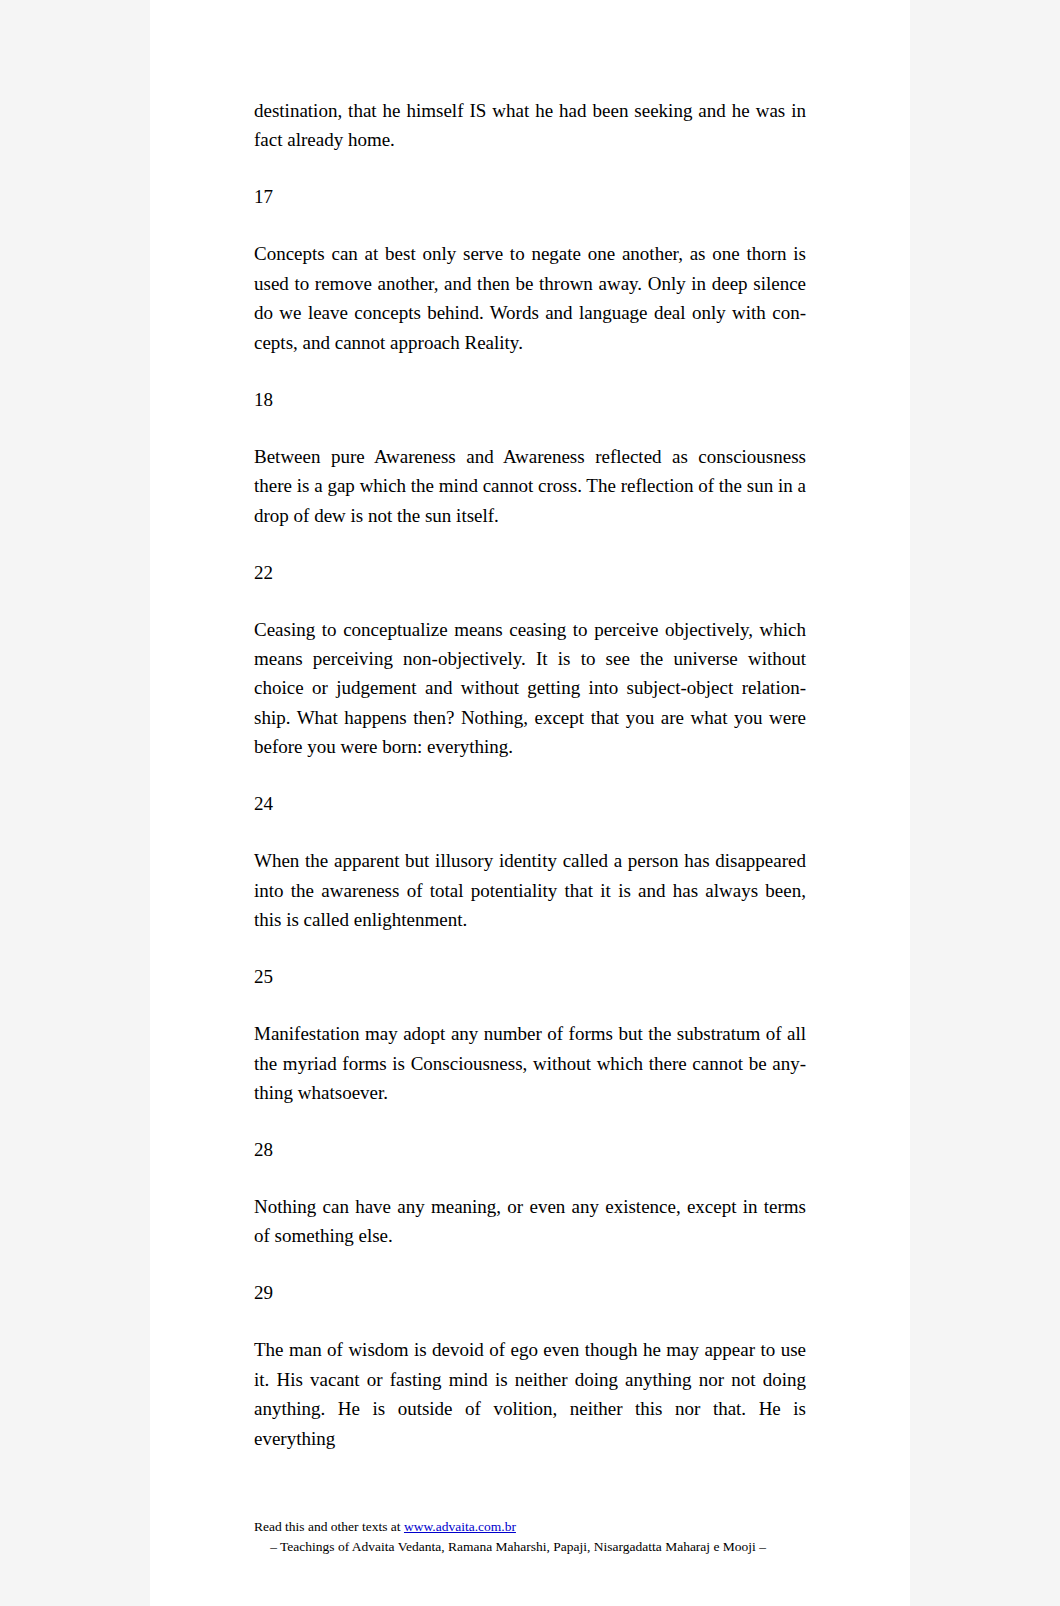destination, that he himself IS what he had been seeking and he was in fact already home.
17
Concepts can at best only serve to negate one another, as one thorn is used to remove another, and then be thrown away. Only in deep silence do we leave concepts behind. Words and language deal only with concepts, and cannot approach Reality.
18
Between pure Awareness and Awareness reflected as consciousness there is a gap which the mind cannot cross. The reflection of the sun in a drop of dew is not the sun itself.
22
Ceasing to conceptualize means ceasing to perceive objectively, which means perceiving non-objectively. It is to see the universe without choice or judgement and without getting into subject-object relationship. What happens then? Nothing, except that you are what you were before you were born: everything.
24
When the apparent but illusory identity called a person has disappeared into the awareness of total potentiality that it is and has always been, this is called enlightenment.
25
Manifestation may adopt any number of forms but the substratum of all the myriad forms is Consciousness, without which there cannot be anything whatsoever.
28
Nothing can have any meaning, or even any existence, except in terms of something else.
29
The man of wisdom is devoid of ego even though he may appear to use it. His vacant or fasting mind is neither doing anything nor not doing anything. He is outside of volition, neither this nor that. He is everything
Read this and other texts at www.advaita.com.br
– Teachings of Advaita Vedanta, Ramana Maharshi, Papaji, Nisargadatta Maharaj e Mooji –